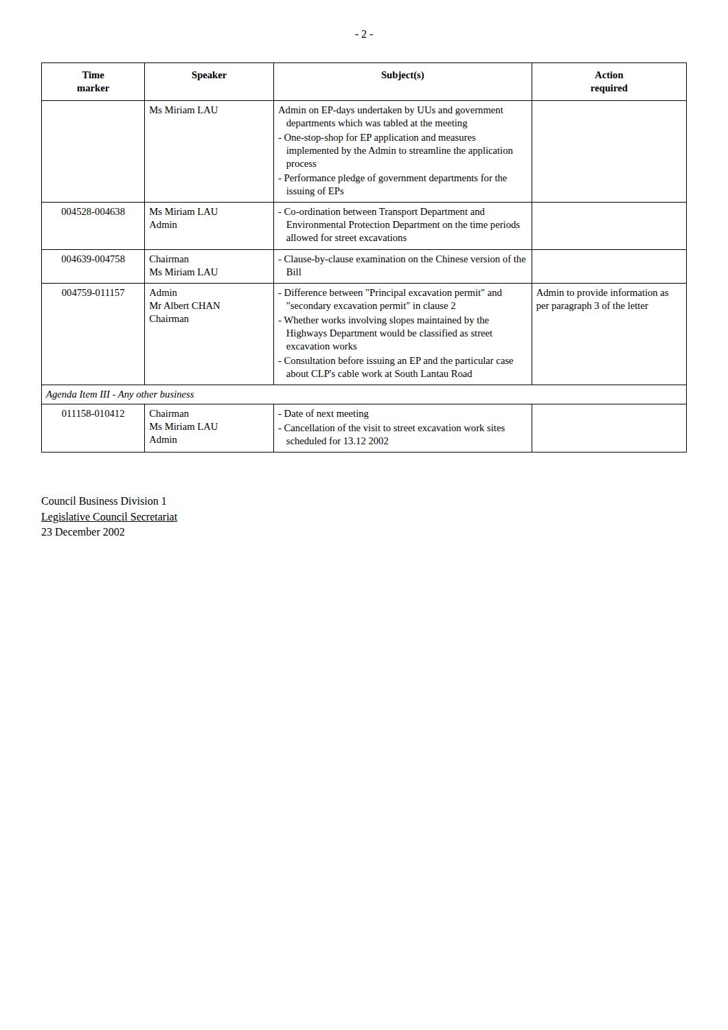- 2 -
| Time marker | Speaker | Subject(s) | Action required |
| --- | --- | --- | --- |
| | Ms Miriam LAU | Admin on EP-days undertaken by UUs and government departments which was tabled at the meeting - One-stop-shop for EP application and measures implemented by the Admin to streamline the application process - Performance pledge of government departments for the issuing of EPs | |
| 004528-004638 | Ms Miriam LAU Admin | - Co-ordination between Transport Department and Environmental Protection Department on the time periods allowed for street excavations | |
| 004639-004758 | Chairman Ms Miriam LAU | - Clause-by-clause examination on the Chinese version of the Bill | |
| 004759-011157 | Admin Mr Albert CHAN Chairman | - Difference between "Principal excavation permit" and "secondary excavation permit" in clause 2 - Whether works involving slopes maintained by the Highways Department would be classified as street excavation works - Consultation before issuing an EP and the particular case about CLP's cable work at South Lantau Road | Admin to provide information as per paragraph 3 of the letter |
| Agenda Item III - Any other business |
| 011158-010412 | Chairman Ms Miriam LAU Admin | - Date of next meeting - Cancellation of the visit to street excavation work sites scheduled for 13.12 2002 | |
Council Business Division 1
Legislative Council Secretariat
23 December 2002